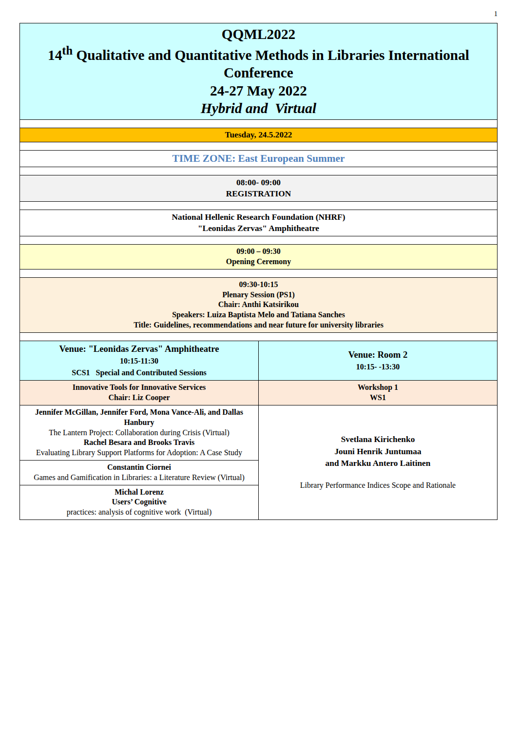1
| QQML2022 14 th Qualitative and Quantitative Methods in Libraries International Conference 24-27 May 2022 Hybrid and Virtual |
| Tuesday, 24.5.2022 |
| TIME ZONE: East European Summer |
| 08:00- 09:00 REGISTRATION |
| National Hellenic Research Foundation (NHRF) "Leonidas Zervas" Amphitheatre |
| 09:00 – 09:30 Opening Ceremony |
| 09:30-10:15 Plenary Session (PS1) Chair: Anthi Katsirikou Speakers: Luiza Baptista Melo and Tatiana Sanches Title: Guidelines, recommendations and near future for university libraries |
| Venue: "Leonidas Zervas" Amphitheatre 10:15-11:30 SCS1 Special and Contributed Sessions | Venue: Room 2 10:15- -13:30 |
| Innovative Tools for Innovative Services Chair: Liz Cooper | Workshop 1 WS1 |
| Jennifer McGillan, Jennifer Ford, Mona Vance-Ali, and Dallas Hanbury The Lantern Project: Collaboration during Crisis (Virtual) Rachel Besara and Brooks Travis Evaluating Library Support Platforms for Adoption: A Case Study | Svetlana Kirichenko Jouni Henrik Juntumaa and Markku Antero Laitinen Library Performance Indices Scope and Rationale |
| Constantin Ciornei Games and Gamification in Libraries: a Literature Review (Virtual) |
| Michal Lorenz Users’ Cognitive practices: analysis of cognitive work (Virtual) |